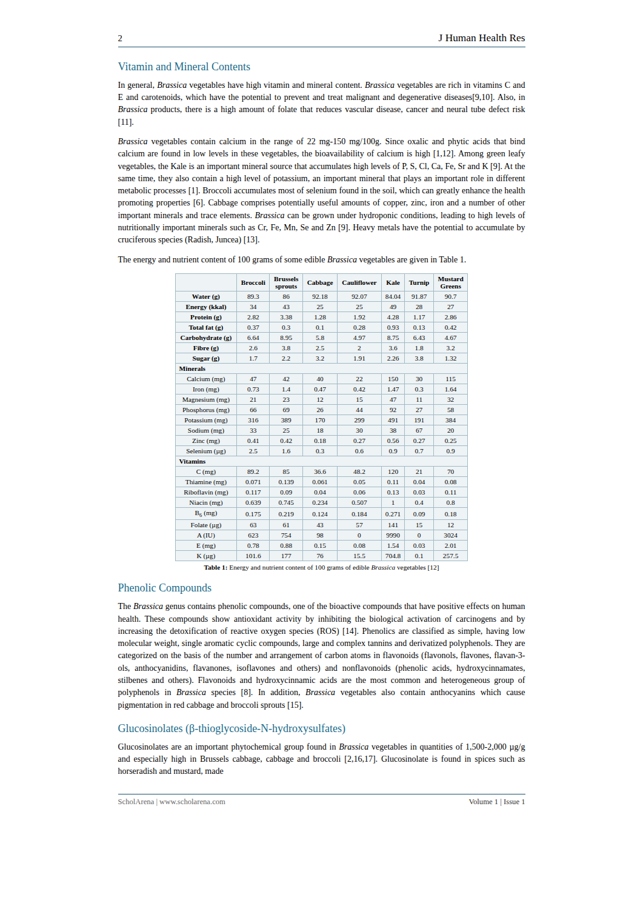2
J Human Health Res
Vitamin and Mineral Contents
In general, Brassica vegetables have high vitamin and mineral content. Brassica vegetables are rich in vitamins C and E and carotenoids, which have the potential to prevent and treat malignant and degenerative diseases[9,10]. Also, in Brassica products, there is a high amount of folate that reduces vascular disease, cancer and neural tube defect risk [11].
Brassica vegetables contain calcium in the range of 22 mg-150 mg/100g. Since oxalic and phytic acids that bind calcium are found in low levels in these vegetables, the bioavailability of calcium is high [1,12]. Among green leafy vegetables, the Kale is an important mineral source that accumulates high levels of P, S, Cl, Ca, Fe, Sr and K [9]. At the same time, they also contain a high level of potassium, an important mineral that plays an important role in different metabolic processes [1]. Broccoli accumulates most of selenium found in the soil, which can greatly enhance the health promoting properties [6]. Cabbage comprises potentially useful amounts of copper, zinc, iron and a number of other important minerals and trace elements. Brassica can be grown under hydroponic conditions, leading to high levels of nutritionally important minerals such as Cr, Fe, Mn, Se and Zn [9]. Heavy metals have the potential to accumulate by cruciferous species (Radish, Juncea) [13].
The energy and nutrient content of 100 grams of some edible Brassica vegetables are given in Table 1.
| | Broccoli | Brussels sprouts | Cabbage | Cauliflower | Kale | Turnip | Mustard Greens |
| --- | --- | --- | --- | --- | --- | --- | --- |
| Water (g) | 89.3 | 86 | 92.18 | 92.07 | 84.04 | 91.87 | 90.7 |
| Energy (kkal) | 34 | 43 | 25 | 25 | 49 | 28 | 27 |
| Protein (g) | 2.82 | 3.38 | 1.28 | 1.92 | 4.28 | 1.17 | 2.86 |
| Total fat (g) | 0.37 | 0.3 | 0.1 | 0.28 | 0.93 | 0.13 | 0.42 |
| Carbohydrate (g) | 6.64 | 8.95 | 5.8 | 4.97 | 8.75 | 6.43 | 4.67 |
| Fibre (g) | 2.6 | 3.8 | 2.5 | 2 | 3.6 | 1.8 | 3.2 |
| Sugar (g) | 1.7 | 2.2 | 3.2 | 1.91 | 2.26 | 3.8 | 1.32 |
| Minerals |
| Calcium (mg) | 47 | 42 | 40 | 22 | 150 | 30 | 115 |
| Iron (mg) | 0.73 | 1.4 | 0.47 | 0.42 | 1.47 | 0.3 | 1.64 |
| Magnesium (mg) | 21 | 23 | 12 | 15 | 47 | 11 | 32 |
| Phosphorus (mg) | 66 | 69 | 26 | 44 | 92 | 27 | 58 |
| Potassium (mg) | 316 | 389 | 170 | 299 | 491 | 191 | 384 |
| Sodium (mg) | 33 | 25 | 18 | 30 | 38 | 67 | 20 |
| Zinc (mg) | 0.41 | 0.42 | 0.18 | 0.27 | 0.56 | 0.27 | 0.25 |
| Selenium (µg) | 2.5 | 1.6 | 0.3 | 0.6 | 0.9 | 0.7 | 0.9 |
| Vitamins |
| C (mg) | 89.2 | 85 | 36.6 | 48.2 | 120 | 21 | 70 |
| Thiamine (mg) | 0.071 | 0.139 | 0.061 | 0.05 | 0.11 | 0.04 | 0.08 |
| Riboflavin (mg) | 0.117 | 0.09 | 0.04 | 0.06 | 0.13 | 0.03 | 0.11 |
| Niacin (mg) | 0.639 | 0.745 | 0.234 | 0.507 | 1 | 0.4 | 0.8 |
| B 6 (mg) | 0.175 | 0.219 | 0.124 | 0.184 | 0.271 | 0.09 | 0.18 |
| Folate (µg) | 63 | 61 | 43 | 57 | 141 | 15 | 12 |
| A (IU) | 623 | 754 | 98 | 0 | 9990 | 0 | 3024 |
| E (mg) | 0.78 | 0.88 | 0.15 | 0.08 | 1.54 | 0.03 | 2.01 |
| K (µg) | 101.6 | 177 | 76 | 15.5 | 704.8 | 0.1 | 257.5 |
Table 1: Energy and nutrient content of 100 grams of edible Brassica vegetables [12]
Phenolic Compounds
The Brassica genus contains phenolic compounds, one of the bioactive compounds that have positive effects on human health. These compounds show antioxidant activity by inhibiting the biological activation of carcinogens and by increasing the detoxification of reactive oxygen species (ROS) [14]. Phenolics are classified as simple, having low molecular weight, single aromatic cyclic compounds, large and complex tannins and derivatized polyphenols. They are categorized on the basis of the number and arrangement of carbon atoms in flavonoids (flavonols, flavones, flavan-3-ols, anthocyanidins, flavanones, isoflavones and others) and nonflavonoids (phenolic acids, hydroxycinnamates, stilbenes and others). Flavonoids and hydroxycinnamic acids are the most common and heterogeneous group of polyphenols in Brassica species [8]. In addition, Brassica vegetables also contain anthocyanins which cause pigmentation in red cabbage and broccoli sprouts [15].
Glucosinolates (β-thioglycoside-N-hydroxysulfates)
Glucosinolates are an important phytochemical group found in Brassica vegetables in quantities of 1,500-2,000 µg/g and especially high in Brussels cabbage, cabbage and broccoli [2,16,17]. Glucosinolate is found in spices such as horseradish and mustard, made
ScholArena | www.scholarena.com
Volume 1 | Issue 1